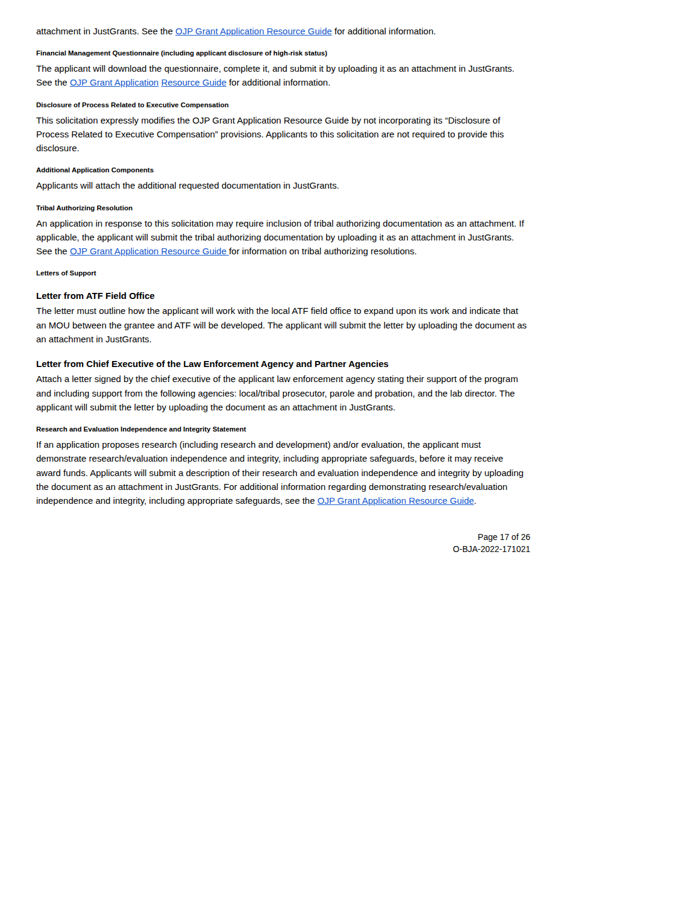attachment in JustGrants. See the OJP Grant Application Resource Guide for additional information.
Financial Management Questionnaire (including applicant disclosure of high-risk status)
The applicant will download the questionnaire, complete it, and submit it by uploading it as an attachment in JustGrants. See the OJP Grant Application Resource Guide for additional information.
Disclosure of Process Related to Executive Compensation
This solicitation expressly modifies the OJP Grant Application Resource Guide by not incorporating its “Disclosure of Process Related to Executive Compensation” provisions. Applicants to this solicitation are not required to provide this disclosure.
Additional Application Components
Applicants will attach the additional requested documentation in JustGrants.
Tribal Authorizing Resolution
An application in response to this solicitation may require inclusion of tribal authorizing documentation as an attachment. If applicable, the applicant will submit the tribal authorizing documentation by uploading it as an attachment in JustGrants. See the OJP Grant Application Resource Guide for information on tribal authorizing resolutions.
Letters of Support
Letter from ATF Field Office
The letter must outline how the applicant will work with the local ATF field office to expand upon its work and indicate that an MOU between the grantee and ATF will be developed. The applicant will submit the letter by uploading the document as an attachment in JustGrants.
Letter from Chief Executive of the Law Enforcement Agency and Partner Agencies
Attach a letter signed by the chief executive of the applicant law enforcement agency stating their support of the program and including support from the following agencies: local/tribal prosecutor, parole and probation, and the lab director. The applicant will submit the letter by uploading the document as an attachment in JustGrants.
Research and Evaluation Independence and Integrity Statement
If an application proposes research (including research and development) and/or evaluation, the applicant must demonstrate research/evaluation independence and integrity, including appropriate safeguards, before it may receive award funds. Applicants will submit a description of their research and evaluation independence and integrity by uploading the document as an attachment in JustGrants. For additional information regarding demonstrating research/evaluation independence and integrity, including appropriate safeguards, see the OJP Grant Application Resource Guide.
Page 17 of 26
O-BJA-2022-171021